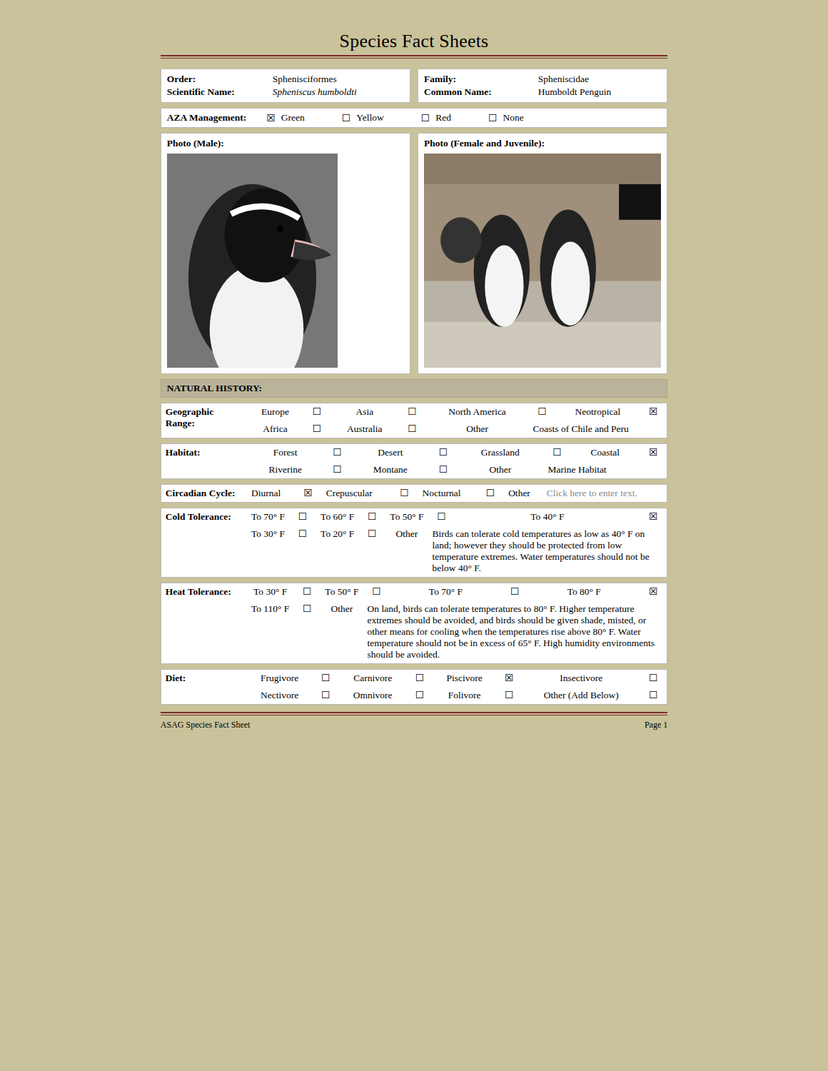Species Fact Sheets
| Order: | Sphenisciformes |
| Scientific Name: | Spheniscus humboldti |
| Family: | Spheniscidae |
| Common Name: | Humboldt Penguin |
AZA Management: ☒ Green ☐ Yellow ☐ Red ☐ None
Photo (Male):
Photo (Female and Juvenile):
NATURAL HISTORY:
| Geographic Range: | Europe | ☐ | Asia | ☐ | North America | ☐ | Neotropical | ☒ |
| Africa | ☐ | Australia | ☐ | Other | Coasts of Chile and Peru |
| Habitat: | Forest | ☐ | Desert | ☐ | Grassland | ☐ | Coastal | ☒ |
| Riverine | ☐ | Montane | ☐ | Other | Marine Habitat |
| Circadian Cycle: | Diurnal | ☒ | Crepuscular | ☐ | Nocturnal | ☐ | Other | Click here to enter text. |
| Cold Tolerance: | To 70° F | ☐ | To 60° F | ☐ | To 50° F | ☐ | To 40° F | ☒ |
| To 30° F | ☐ | To 20° F | ☐ | Other | Birds can tolerate cold temperatures as low as 40° F on land; however they should be protected from low temperature extremes. Water temperatures should not be below 40° F. |
| Heat Tolerance: | To 30° F | ☐ | To 50° F | ☐ | To 70° F | ☐ | To 80° F | ☒ |
| To 110° F | ☐ | Other | On land, birds can tolerate temperatures to 80° F. Higher temperature extremes should be avoided, and birds should be given shade, misted, or other means for cooling when the temperatures rise above 80° F. Water temperature should not be in excess of 65° F. High humidity environments should be avoided. |
| Diet: | Frugivore | ☐ | Carnivore | ☐ | Piscivore | ☒ | Insectivore | ☐ |
| Nectivore | ☐ | Omnivore | ☐ | Folivore | ☐ | Other (Add Below) | ☐ |
ASAG Species Fact Sheet Page 1